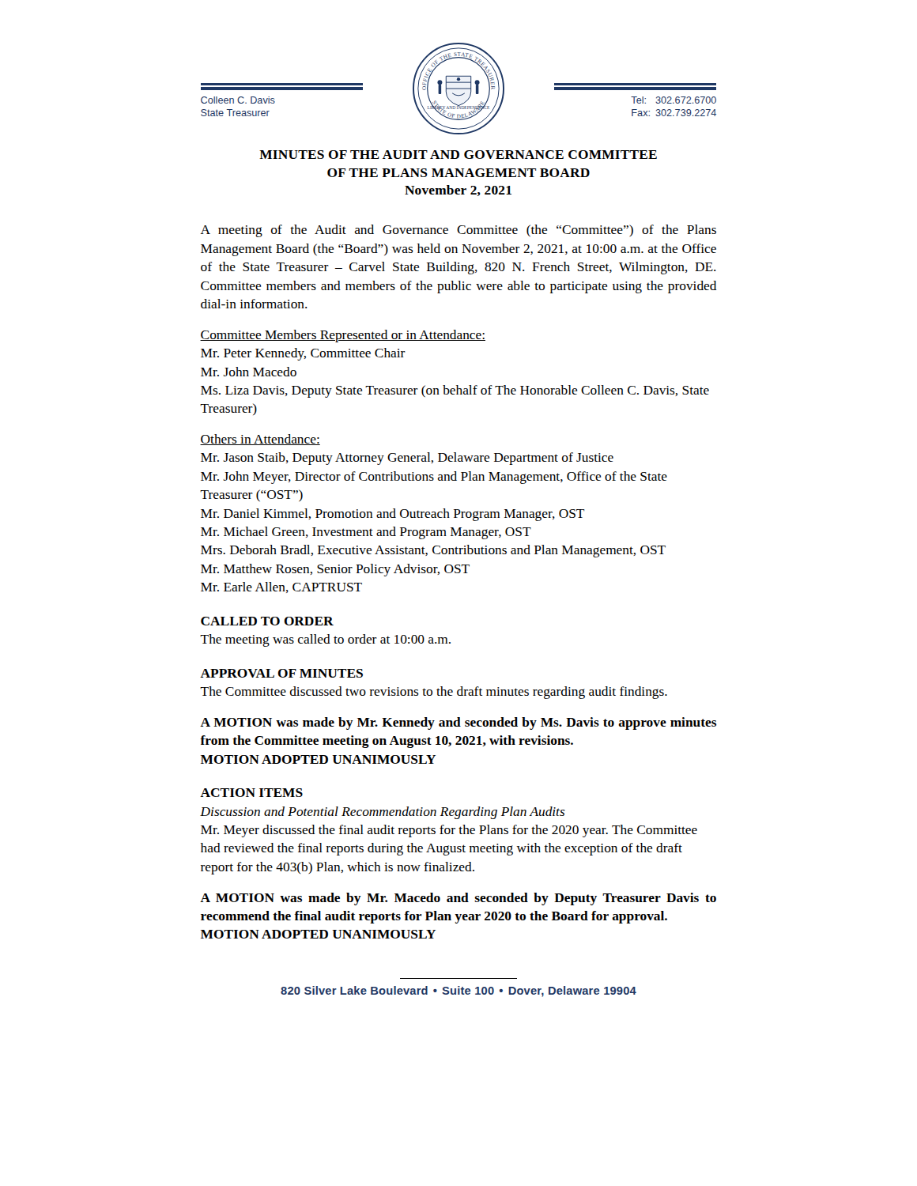OFFICE OF THE STATE TREASURER STATE OF DELAWARE LIBERTY AND INDEPENDENCE
Colleen C. Davis
State Treasurer
| Tel: | 302.672.6700 |
| Fax: | 302.739.2274 |
MINUTES OF THE AUDIT AND GOVERNANCE COMMITTEE OF THE PLANS MANAGEMENT BOARD November 2, 2021
A meeting of the Audit and Governance Committee (the “Committee”) of the Plans Management Board (the “Board”) was held on November 2, 2021, at 10:00 a.m. at the Office of the State Treasurer – Carvel State Building, 820 N. French Street, Wilmington, DE. Committee members and members of the public were able to participate using the provided dial-in information.
Committee Members Represented or in Attendance:
Mr. Peter Kennedy, Committee Chair
Mr. John Macedo
Ms. Liza Davis, Deputy State Treasurer (on behalf of The Honorable Colleen C. Davis, State Treasurer)
Others in Attendance:
Mr. Jason Staib, Deputy Attorney General, Delaware Department of Justice
Mr. John Meyer, Director of Contributions and Plan Management, Office of the State Treasurer (“OST”)
Mr. Daniel Kimmel, Promotion and Outreach Program Manager, OST
Mr. Michael Green, Investment and Program Manager, OST
Mrs. Deborah Bradl, Executive Assistant, Contributions and Plan Management, OST
Mr. Matthew Rosen, Senior Policy Advisor, OST
Mr. Earle Allen, CAPTRUST
Called to Order
The meeting was called to order at 10:00 a.m.
Approval of Minutes
The Committee discussed two revisions to the draft minutes regarding audit findings.
A MOTION was made by Mr. Kennedy and seconded by Ms. Davis to approve minutes from the Committee meeting on August 10, 2021, with revisions.
MOTION ADOPTED UNANIMOUSLY
Action Items
Discussion and Potential Recommendation Regarding Plan Audits
Mr. Meyer discussed the final audit reports for the Plans for the 2020 year. The Committee had reviewed the final reports during the August meeting with the exception of the draft report for the 403(b) Plan, which is now finalized.
A MOTION was made by Mr. Macedo and seconded by Deputy Treasurer Davis to recommend the final audit reports for Plan year 2020 to the Board for approval.
MOTION ADOPTED UNANIMOUSLY
820 Silver Lake Boulevard•Suite 100•Dover, Delaware 19904